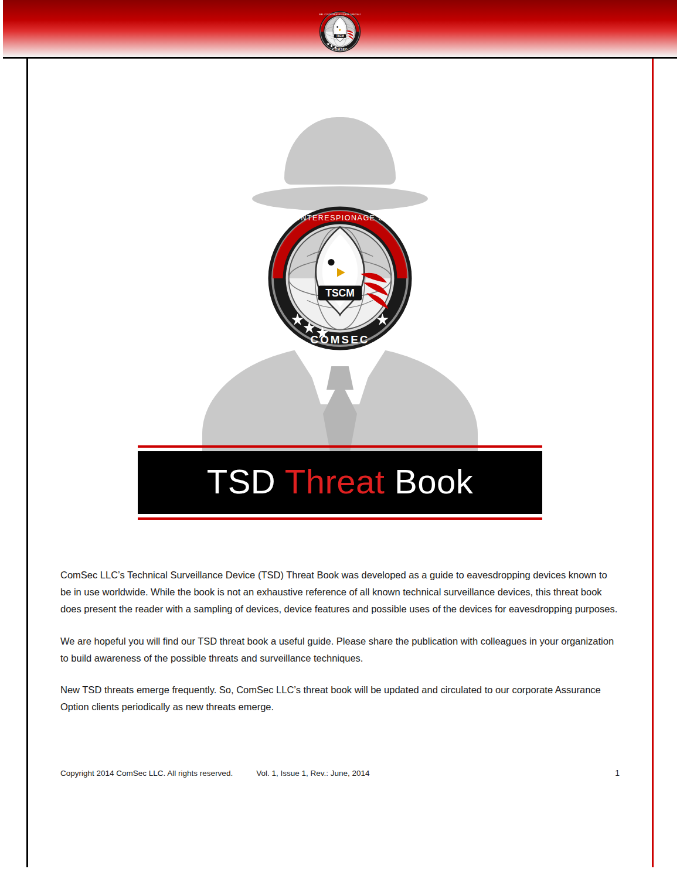TSCM GLOBAL COUNTERESPIONAGE SPECIALISTS COMSEC
TSCM GLOBAL COUNTERESPIONAGE SPECIALISTS COMSEC
TSD Threat Book
ComSec LLC’s Technical Surveillance Device (TSD) Threat Book was developed as a guide to eavesdropping devices known to be in use worldwide. While the book is not an exhaustive reference of all known technical surveillance devices, this threat book does present the reader with a sampling of devices, device features and possible uses of the devices for eavesdropping purposes.
We are hopeful you will find our TSD threat book a useful guide. Please share the publication with colleagues in your organization to build awareness of the possible threats and surveillance techniques.
New TSD threats emerge frequently. So, ComSec LLC’s threat book will be updated and circulated to our corporate Assurance Option clients periodically as new threats emerge.
Copyright 2014 ComSec LLC. All rights reserved. Vol. 1, Issue 1, Rev.: June, 2014
1